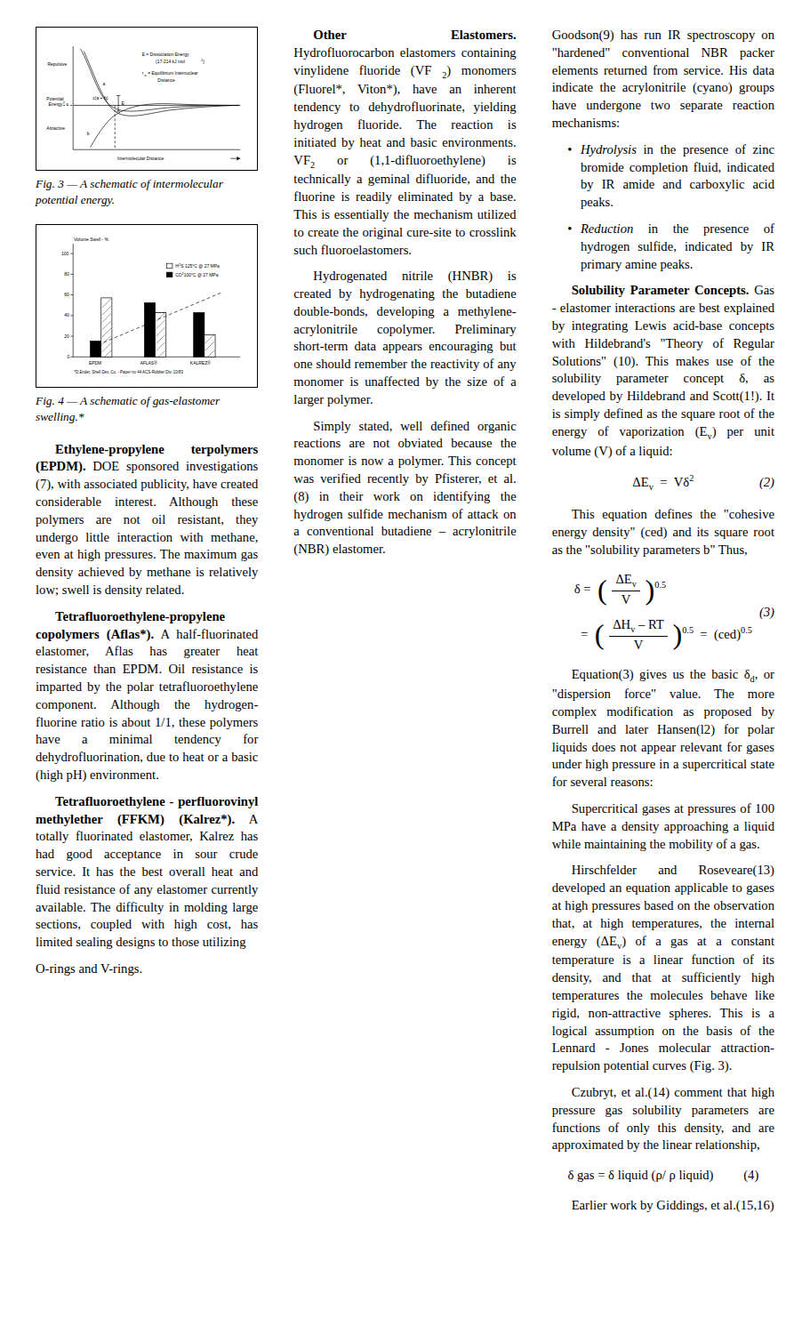Repulsive Potential Energy Attractive r o a c(a + b) b E E = Dissociation Energy (17-214 kJ mol -1 ) r o = Equilibrium Internuclear Distance Intermolecular Distance
Fig. 3 — A schematic of intermolecular potential energy.
Volume Swell - % 100 80 60 40 20 0 H 2 S 125°C @ 27 MPa CO 2 100°C @ 27 MPa EPDM AFLAS® KALREZ® *D.Ender, Shell Dev. Co. - Paper no 44 ACS-Rubber Div. 10/83
Fig. 4 — A schematic of gas-elastomer swelling.*
Ethylene-propylene terpolymers (EPDM). DOE sponsored investigations (7), with associated publicity, have created considerable interest. Although these polymers are not oil resistant, they undergo little interaction with methane, even at high pressures. The maximum gas density achieved by methane is relatively low; swell is density related.
Tetrafluoroethylene-propylene copolymers (Aflas*). A half-fluorinated elastomer, Aflas has greater heat resistance than EPDM. Oil resistance is imparted by the polar tetrafluoroethylene component. Although the hydrogen-fluorine ratio is about 1/1, these polymers have a minimal tendency for dehydrofluorination, due to heat or a basic (high pH) environment.
Tetrafluoroethylene - perfluorovinyl methylether (FFKM) (Kalrez*). A totally fluorinated elastomer, Kalrez has had good acceptance in sour crude service. It has the best overall heat and fluid resistance of any elastomer currently available. The difficulty in molding large sections, coupled with high cost, has limited sealing designs to those utilizing
O-rings and V-rings.
Other Elastomers. Hydrofluorocarbon elastomers containing vinylidene fluoride (VF 2) monomers (Fluorel*, Viton*), have an inherent tendency to dehydrofluorinate, yielding hydrogen fluoride. The reaction is initiated by heat and basic environments. VF2 or (1,1-difluoroethylene) is technically a geminal difluoride, and the fluorine is readily eliminated by a base. This is essentially the mechanism utilized to create the original cure-site to crosslink such fluoroelastomers.
Hydrogenated nitrile (HNBR) is created by hydrogenating the butadiene double-bonds, developing a methylene-acrylonitrile copolymer. Preliminary short-term data appears encouraging but one should remember the reactivity of any monomer is unaffected by the size of a larger polymer.
Simply stated, well defined organic reactions are not obviated because the monomer is now a polymer. This concept was verified recently by Pfisterer, et al. (8) in their work on identifying the hydrogen sulfide mechanism of attack on a conventional butadiene – acrylonitrile (NBR) elastomer.
Goodson(9) has run IR spectroscopy on "hardened" conventional NBR packer elements returned from service. His data indicate the acrylonitrile (cyano) groups have undergone two separate reaction mechanisms:
Hydrolysis in the presence of zinc bromide completion fluid, indicated by IR amide and carboxylic acid peaks.
Reduction in the presence of hydrogen sulfide, indicated by IR primary amine peaks.
Solubility Parameter Concepts. Gas - elastomer interactions are best explained by integrating Lewis acid-base concepts with Hildebrand's "Theory of Regular Solutions" (10). This makes use of the solubility parameter concept δ, as developed by Hildebrand and Scott(1!). It is simply defined as the square root of the energy of vaporization (Ev) per unit volume (V) of a liquid:
ΔEv = Vδ2 (2)
This equation defines the "cohesive energy density" (ced) and its square root as the "solubility parameters b" Thus,
δ = ( ΔEv V )0.5 = ( ΔHv – RT V )0.5 = (ced)0.5 (3)
Equation(3) gives us the basic δd, or "dispersion force" value. The more complex modification as proposed by Burrell and later Hansen(l2) for polar liquids does not appear relevant for gases under high pressure in a supercritical state for several reasons:
Supercritical gases at pressures of 100 MPa have a density approaching a liquid while maintaining the mobility of a gas.
Hirschfelder and Roseveare(13) developed an equation applicable to gases at high pressures based on the observation that, at high temperatures, the internal energy (ΔEv) of a gas at a constant temperature is a linear function of its density, and that at sufficiently high temperatures the molecules behave like rigid, non-attractive spheres. This is a logical assumption on the basis of the Lennard - Jones molecular attraction-repulsion potential curves (Fig. 3).
Czubryt, et al.(14) comment that high pressure gas solubility parameters are functions of only this density, and are approximated by the linear relationship,
δ gas = δ liquid (ρ/ ρ liquid) (4)
Earlier work by Giddings, et al.(15,16)